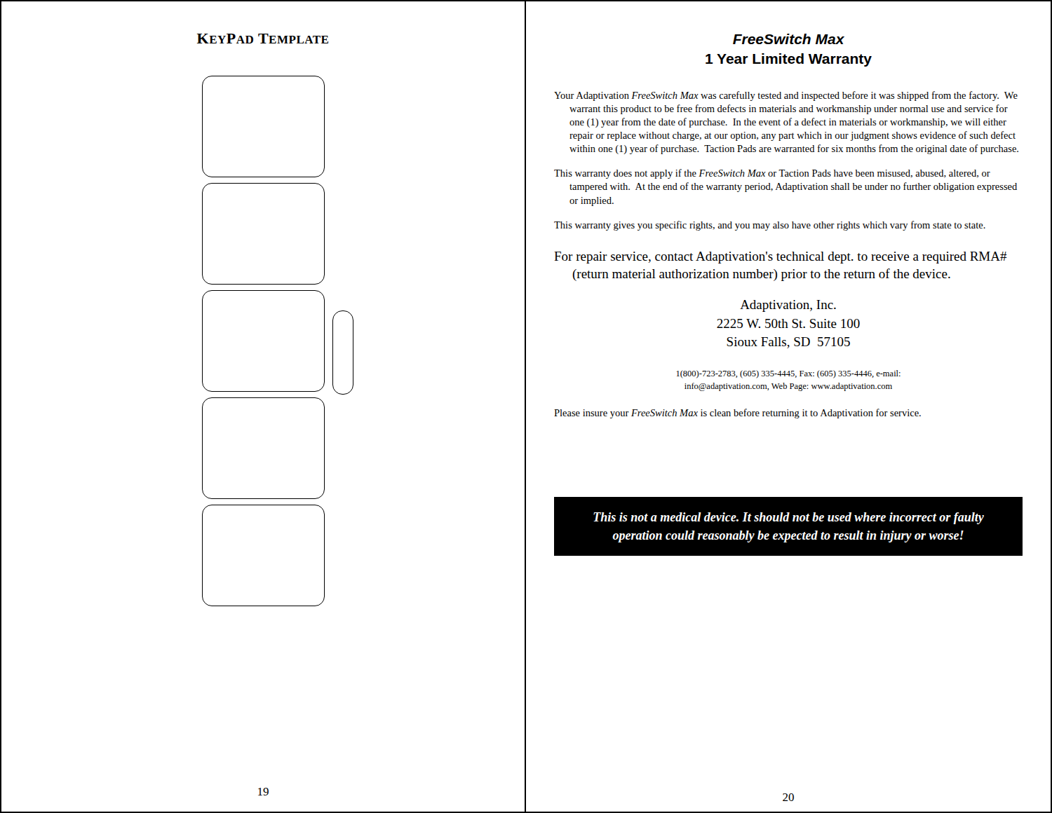KEYPAD TEMPLATE
19
FreeSwitch Max
1 Year Limited Warranty
Your Adaptivation FreeSwitch Max was carefully tested and inspected before it was shipped from the factory. We warrant this product to be free from defects in materials and workmanship under normal use and service for one (1) year from the date of purchase. In the event of a defect in materials or workmanship, we will either repair or replace without charge, at our option, any part which in our judgment shows evidence of such defect within one (1) year of purchase. Taction Pads are warranted for six months from the original date of purchase.
This warranty does not apply if the FreeSwitch Max or Taction Pads have been misused, abused, altered, or tampered with. At the end of the warranty period, Adaptivation shall be under no further obligation expressed or implied.
This warranty gives you specific rights, and you may also have other rights which vary from state to state.
For repair service, contact Adaptivation's technical dept. to receive a required RMA# (return material authorization number) prior to the return of the device.
Adaptivation, Inc.
2225 W. 50th St. Suite 100
Sioux Falls, SD 57105
1(800)-723-2783, (605) 335-4445, Fax: (605) 335-4446, e-mail:
info@adaptivation.com, Web Page: www.adaptivation.com
Please insure your FreeSwitch Max is clean before returning it to Adaptivation for service.
This is not a medical device. It should not be used where incorrect or faulty operation could reasonably be expected to result in injury or worse!
20